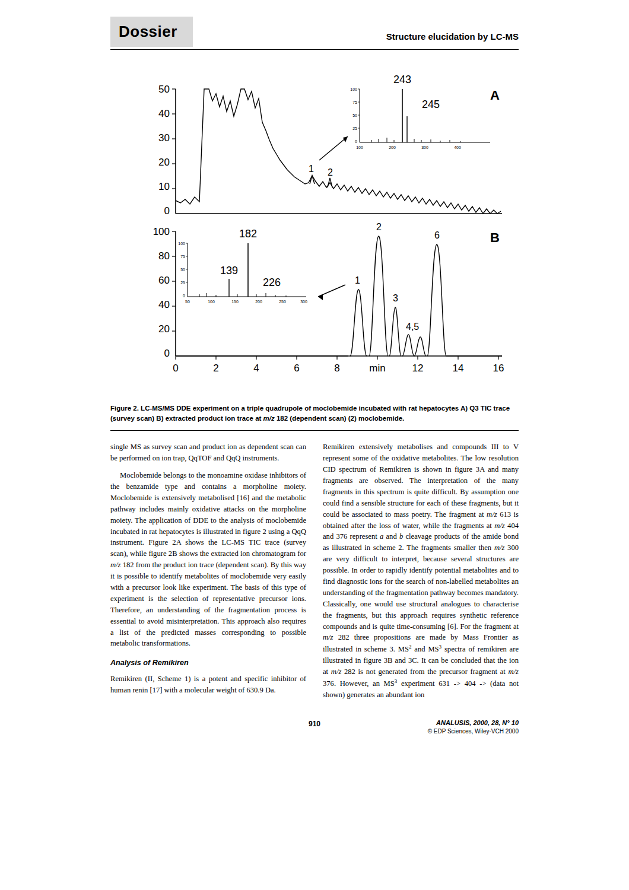Dossier
Structure elucidation by LC-MS
50 40 30 20 10 0 A 1 2 100 75 50 25 0 100 200 300 400 243 245 100 80 60 40 20 0 B 0 2 4 6 8 min 12 14 16 1 2 3 4,5 6 100 75 50 25 0 50 100 150 200 250 300 139 182 226
Figure 2. LC-MS/MS DDE experiment on a triple quadrupole of moclobemide incubated with rat hepatocytes A) Q3 TIC trace (survey scan) B) extracted product ion trace at m/z 182 (dependent scan) (2) moclobemide.
single MS as survey scan and product ion as dependent scan can be performed on ion trap, QqTOF and QqQ instruments.
Moclobemide belongs to the monoamine oxidase inhibitors of the benzamide type and contains a morpholine moiety. Moclobemide is extensively metabolised [16] and the metabolic pathway includes mainly oxidative attacks on the morpholine moiety. The application of DDE to the analysis of moclobemide incubated in rat hepatocytes is illustrated in figure 2 using a QqQ instrument. Figure 2A shows the LC-MS TIC trace (survey scan), while figure 2B shows the extracted ion chromatogram for m/z 182 from the product ion trace (dependent scan). By this way it is possible to identify metabolites of moclobemide very easily with a precursor look like experiment. The basis of this type of experiment is the selection of representative precursor ions. Therefore, an understanding of the fragmentation process is essential to avoid misinterpretation. This approach also requires a list of the predicted masses corresponding to possible metabolic transformations.
Analysis of Remikiren
Remikiren (II, Scheme 1) is a potent and specific inhibitor of human renin [17] with a molecular weight of 630.9 Da.
Remikiren extensively metabolises and compounds III to V represent some of the oxidative metabolites. The low resolution CID spectrum of Remikiren is shown in figure 3A and many fragments are observed. The interpretation of the many fragments in this spectrum is quite difficult. By assumption one could find a sensible structure for each of these fragments, but it could be associated to mass poetry. The fragment at m/z 613 is obtained after the loss of water, while the fragments at m/z 404 and 376 represent a and b cleavage products of the amide bond as illustrated in scheme 2. The fragments smaller then m/z 300 are very difficult to interpret, because several structures are possible. In order to rapidly identify potential metabolites and to find diagnostic ions for the search of non-labelled metabolites an understanding of the fragmentation pathway becomes mandatory. Classically, one would use structural analogues to characterise the fragments, but this approach requires synthetic reference compounds and is quite time-consuming [6]. For the fragment at m/z 282 three propositions are made by Mass Frontier as illustrated in scheme 3. MS2 and MS3 spectra of remikiren are illustrated in figure 3B and 3C. It can be concluded that the ion at m/z 282 is not generated from the precursor fragment at m/z 376. However, an MS3 experiment 631 -> 404 -> (data not shown) generates an abundant ion
910
ANALUSIS, 2000, 28, N° 10
© EDP Sciences, Wiley-VCH 2000